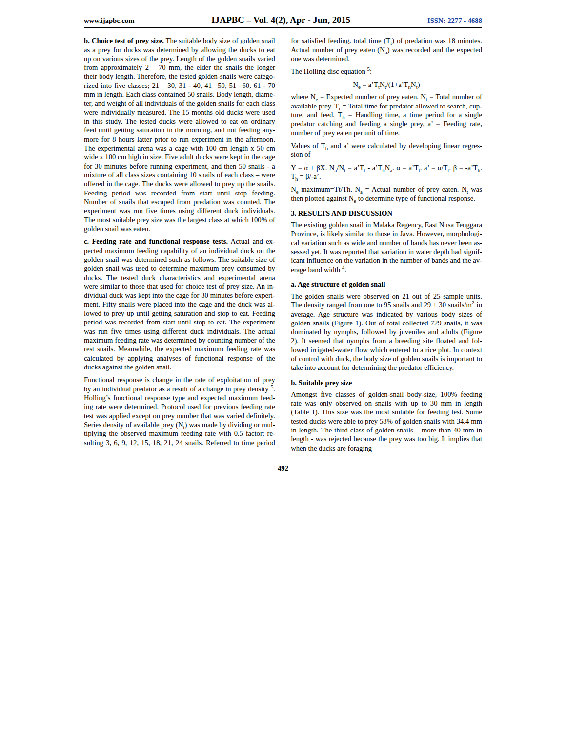www.ijapbc.com IJAPBC – Vol. 4(2), Apr - Jun, 2015 ISSN: 2277 - 4688
b. Choice test of prey size. The suitable body size of golden snail as a prey for ducks was determined by allowing the ducks to eat up on various sizes of the prey. Length of the golden snails varied from approximately 2 – 70 mm, the elder the snails the longer their body length. Therefore, the tested golden-snails were categorized into five classes; 21 – 30, 31 - 40, 41– 50, 51– 60, 61 - 70 mm in length. Each class contained 50 snails. Body length, diameter, and weight of all individuals of the golden snails for each class were individually measured. The 15 months old ducks were used in this study. The tested ducks were allowed to eat on ordinary feed until getting saturation in the morning, and not feeding anymore for 8 hours latter prior to run experiment in the afternoon. The experimental arena was a cage with 100 cm length x 50 cm wide x 100 cm high in size. Five adult ducks were kept in the cage for 30 minutes before running experiment, and then 50 snails - a mixture of all class sizes containing 10 snails of each class – were offered in the cage. The ducks were allowed to prey up the snails. Feeding period was recorded from start until stop feeding. Number of snails that escaped from predation was counted. The experiment was run five times using different duck individuals. The most suitable prey size was the largest class at which 100% of golden snail was eaten.
c. Feeding rate and functional response tests. Actual and expected maximum feeding capability of an individual duck on the golden snail was determined such as follows. The suitable size of golden snail was used to determine maximum prey consumed by ducks. The tested duck characteristics and experimental arena were similar to those that used for choice test of prey size. An individual duck was kept into the cage for 30 minutes before experiment. Fifty snails were placed into the cage and the duck was allowed to prey up until getting saturation and stop to eat. Feeding period was recorded from start until stop to eat. The experiment was run five times using different duck individuals. The actual maximum feeding rate was determined by counting number of the rest snails. Meanwhile, the expected maximum feeding rate was calculated by applying analyses of functional response of the ducks against the golden snail.
Functional response is change in the rate of exploitation of prey by an individual predator as a result of a change in prey density 5. Holling’s functional response type and expected maximum feeding rate were determined. Protocol used for previous feeding rate test was applied except on prey number that was varied definitely. Series density of available prey (Nt) was made by dividing or multiplying the observed maximum feeding rate with 0.5 factor; resulting 3, 6, 9, 12, 15, 18, 21, 24 snails. Referred to time period for satisfied feeding, total time (Tt) of predation was 18 minutes. Actual number of prey eaten (Na) was recorded and the expected one was determined.
The Holling disc equation 5:
Ne = a’TtNt/(1+a’ThNt)
where Ne = Expected number of prey eaten. Nt = Total number of available prey. Tt = Total time for predator allowed to search, cupture, and feed. Th = Handling time, a time period for a single predator catching and feeding a single prey. a’ = Feeding rate, number of prey eaten per unit of time.
Values of Th and a’ were calculated by developing linear regression of
Y = α + βX. Na/Nt = a’Tt - a’ThNa. α = a’Tt. a’ = α/Tt. β = -a’Th. Th = β/-a’.
Ne maximum=Tt/Th. Na = Actual number of prey eaten. Nt was then plotted against Ne to determine type of functional response.
3. RESULTS AND DISCUSSION
The existing golden snail in Malaka Regency, East Nusa Tenggara Province, is likely similar to those in Java. However, morphological variation such as wide and number of bands has never been assessed yet. It was reported that variation in water depth had significant influence on the variation in the number of bands and the average band width 4.
a. Age structure of golden snail
The golden snails were observed on 21 out of 25 sample units. The density ranged from one to 95 snails and 29 ± 30 snails/m2 in average. Age structure was indicated by various body sizes of golden snails (Figure 1). Out of total collected 729 snails, it was dominated by nymphs, followed by juveniles and adults (Figure 2). It seemed that nymphs from a breeding site floated and followed irrigated-water flow which entered to a rice plot. In context of control with duck, the body size of golden snails is important to take into account for determining the predator efficiency.
b. Suitable prey size
Amongst five classes of golden-snail body-size, 100% feeding rate was only observed on snails with up to 30 mm in length (Table 1). This size was the most suitable for feeding test. Some tested ducks were able to prey 58% of golden snails with 34.4 mm in length. The third class of golden snails – more than 40 mm in length - was rejected because the prey was too big. It implies that when the ducks are foraging
492